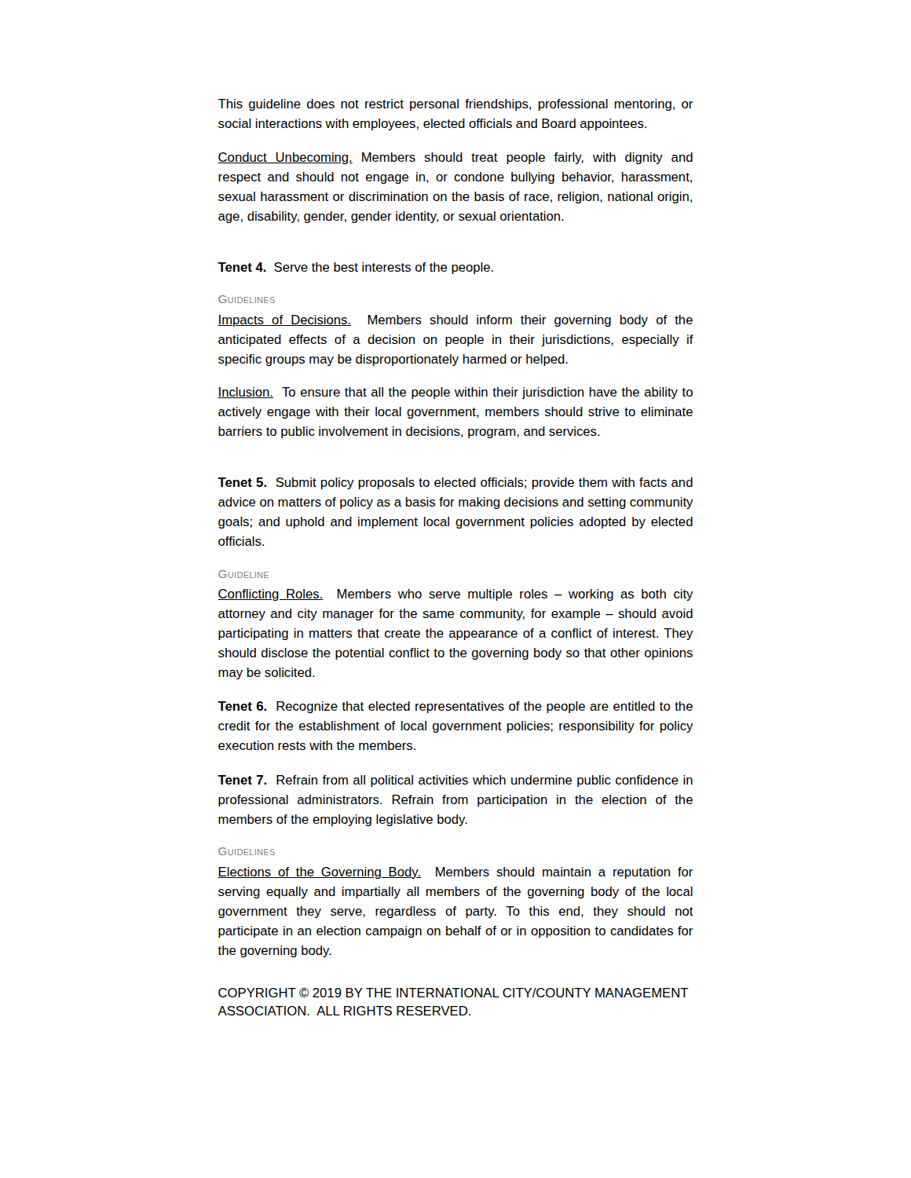This guideline does not restrict personal friendships, professional mentoring, or social interactions with employees, elected officials and Board appointees.
Conduct Unbecoming. Members should treat people fairly, with dignity and respect and should not engage in, or condone bullying behavior, harassment, sexual harassment or discrimination on the basis of race, religion, national origin, age, disability, gender, gender identity, or sexual orientation.
Tenet 4. Serve the best interests of the people.
GUIDELINES
Impacts of Decisions. Members should inform their governing body of the anticipated effects of a decision on people in their jurisdictions, especially if specific groups may be disproportionately harmed or helped.
Inclusion. To ensure that all the people within their jurisdiction have the ability to actively engage with their local government, members should strive to eliminate barriers to public involvement in decisions, program, and services.
Tenet 5. Submit policy proposals to elected officials; provide them with facts and advice on matters of policy as a basis for making decisions and setting community goals; and uphold and implement local government policies adopted by elected officials.
GUIDELINE
Conflicting Roles. Members who serve multiple roles – working as both city attorney and city manager for the same community, for example – should avoid participating in matters that create the appearance of a conflict of interest. They should disclose the potential conflict to the governing body so that other opinions may be solicited.
Tenet 6. Recognize that elected representatives of the people are entitled to the credit for the establishment of local government policies; responsibility for policy execution rests with the members.
Tenet 7. Refrain from all political activities which undermine public confidence in professional administrators. Refrain from participation in the election of the members of the employing legislative body.
GUIDELINES
Elections of the Governing Body. Members should maintain a reputation for serving equally and impartially all members of the governing body of the local government they serve, regardless of party. To this end, they should not participate in an election campaign on behalf of or in opposition to candidates for the governing body.
COPYRIGHT © 2019 BY THE INTERNATIONAL CITY/COUNTY MANAGEMENT ASSOCIATION. ALL RIGHTS RESERVED.